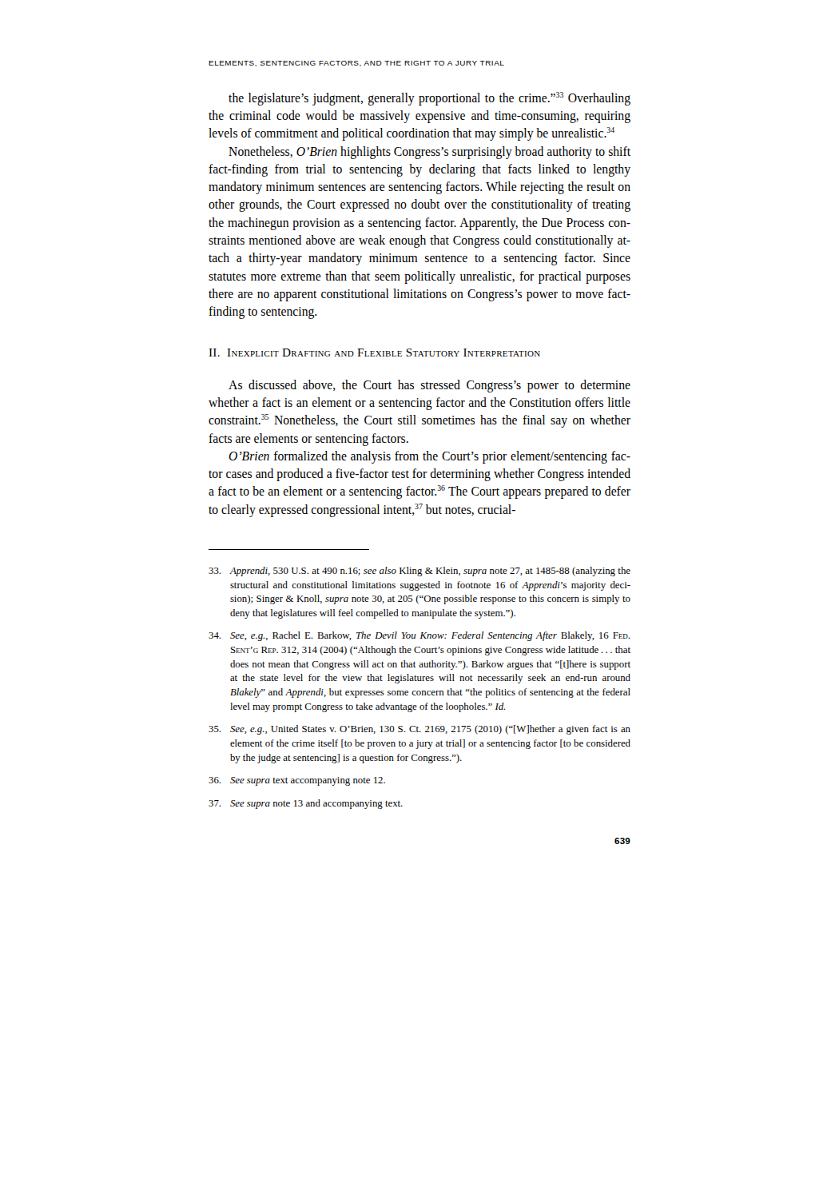Elements, Sentencing Factors, and the Right to a Jury Trial
the legislature’s judgment, generally proportional to the crime.”33 Overhauling the criminal code would be massively expensive and time-consuming, requiring levels of commitment and political coordination that may simply be unrealistic.34
Nonetheless, O’Brien highlights Congress’s surprisingly broad authority to shift fact-finding from trial to sentencing by declaring that facts linked to lengthy mandatory minimum sentences are sentencing factors. While rejecting the result on other grounds, the Court expressed no doubt over the constitutionality of treating the machinegun provision as a sentencing factor. Apparently, the Due Process constraints mentioned above are weak enough that Congress could constitutionally attach a thirty-year mandatory minimum sentence to a sentencing factor. Since statutes more extreme than that seem politically unrealistic, for practical purposes there are no apparent constitutional limitations on Congress’s power to move fact-finding to sentencing.
II. Inexplicit Drafting and Flexible Statutory Interpretation
As discussed above, the Court has stressed Congress’s power to determine whether a fact is an element or a sentencing factor and the Constitution offers little constraint.35 Nonetheless, the Court still sometimes has the final say on whether facts are elements or sentencing factors.
O’Brien formalized the analysis from the Court’s prior element/sentencing factor cases and produced a five-factor test for determining whether Congress intended a fact to be an element or a sentencing factor.36 The Court appears prepared to defer to clearly expressed congressional intent,37 but notes, crucial-
33. Apprendi, 530 U.S. at 490 n.16; see also Kling & Klein, supra note 27, at 1485-88 (analyzing the structural and constitutional limitations suggested in footnote 16 of Apprendi’s majority decision); Singer & Knoll, supra note 30, at 205 (“One possible response to this concern is simply to deny that legislatures will feel compelled to manipulate the system.”).
34. See, e.g., Rachel E. Barkow, The Devil You Know: Federal Sentencing After Blakely, 16 Fed. Sent’g Rep. 312, 314 (2004) (“Although the Court’s opinions give Congress wide latitude . . . that does not mean that Congress will act on that authority.”). Barkow argues that “[t]here is support at the state level for the view that legislatures will not necessarily seek an end-run around Blakely” and Apprendi, but expresses some concern that “the politics of sentencing at the federal level may prompt Congress to take advantage of the loopholes.” Id.
35. See, e.g., United States v. O’Brien, 130 S. Ct. 2169, 2175 (2010) (“[W]hether a given fact is an element of the crime itself [to be proven to a jury at trial] or a sentencing factor [to be considered by the judge at sentencing] is a question for Congress.”).
36. See supra text accompanying note 12.
37. See supra note 13 and accompanying text.
639